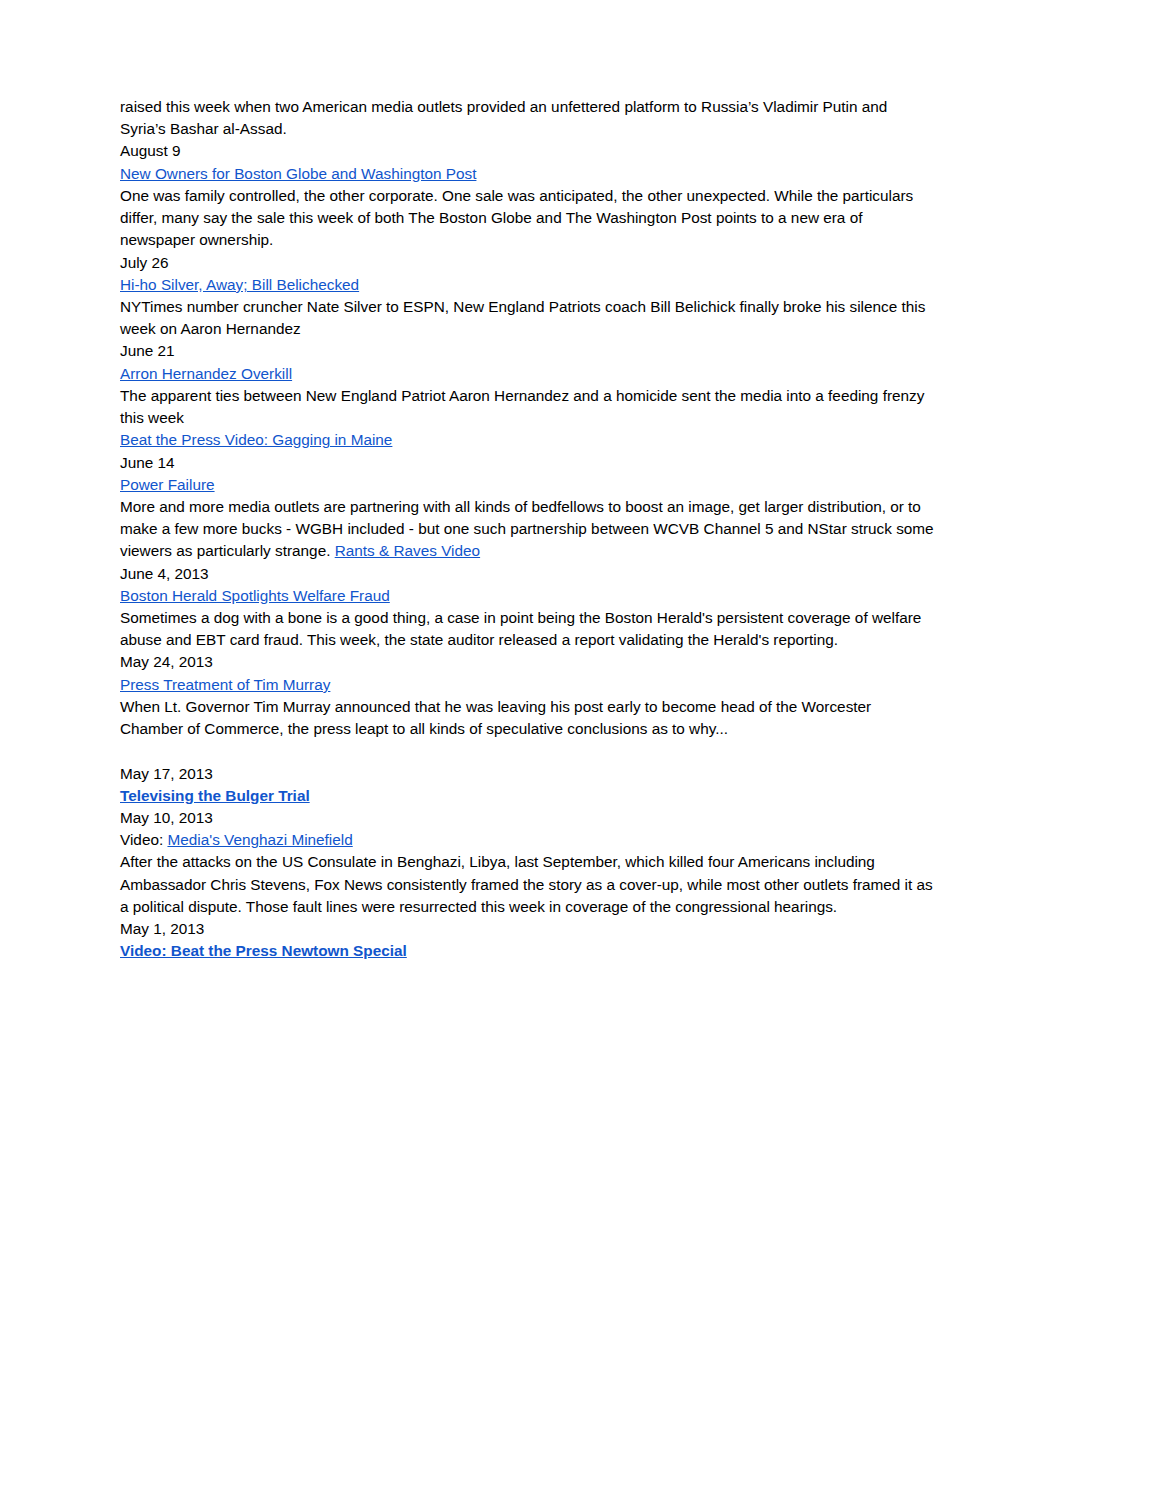raised this week when two American media outlets provided an unfettered platform to Russia’s Vladimir Putin and Syria’s Bashar al-Assad.
August 9
New Owners for Boston Globe and Washington Post
One was family controlled, the other corporate. One sale was anticipated, the other unexpected. While the particulars differ, many say the sale this week of both The Boston Globe and The Washington Post points to a new era of newspaper ownership.
July 26
Hi-ho Silver, Away; Bill Belichecked
NYTimes number cruncher Nate Silver to ESPN, New England Patriots coach Bill Belichick finally broke his silence this week on Aaron Hernandez
June 21
Arron Hernandez Overkill
The apparent ties between New England Patriot Aaron Hernandez and a homicide sent the media into a feeding frenzy this week
Beat the Press Video: Gagging in Maine
June 14
Power Failure
More and more media outlets are partnering with all kinds of bedfellows to boost an image, get larger distribution, or to make a few more bucks - WGBH included - but one such partnership between WCVB Channel 5 and NStar struck some viewers as particularly strange. Rants & Raves Video
June 4, 2013
Boston Herald Spotlights Welfare Fraud
Sometimes a dog with a bone is a good thing, a case in point being the Boston Herald's persistent coverage of welfare abuse and EBT card fraud. This week, the state auditor released a report validating the Herald's reporting.
May 24, 2013
Press Treatment of Tim Murray
When Lt. Governor Tim Murray announced that he was leaving his post early to become head of the Worcester Chamber of Commerce, the press leapt to all kinds of speculative conclusions as to why...
May 17, 2013
Televising the Bulger Trial
May 10, 2013
Video: Media's Venghazi Minefield
After the attacks on the US Consulate in Benghazi, Libya, last September, which killed four Americans including Ambassador Chris Stevens, Fox News consistently framed the story as a cover-up, while most other outlets framed it as a political dispute. Those fault lines were resurrected this week in coverage of the congressional hearings.
May 1, 2013
Video: Beat the Press Newtown Special